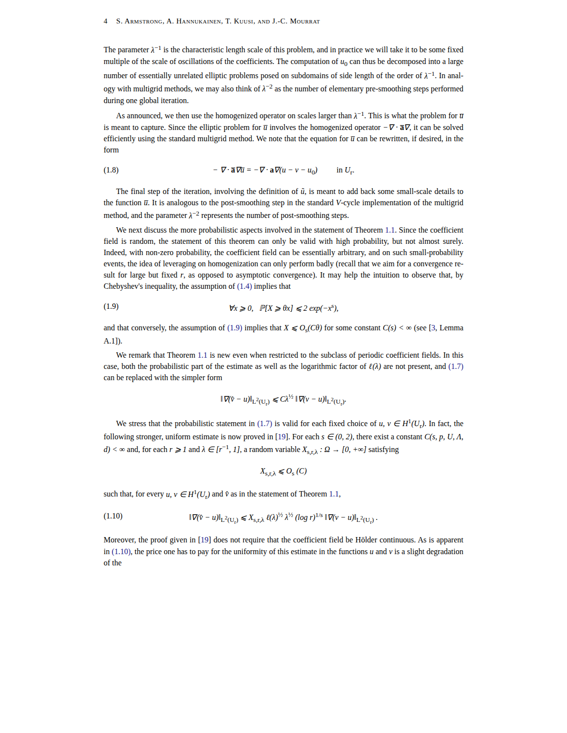4 S. Armstrong, A. Hannukainen, T. Kuusi, and J.-C. Mourrat
The parameter λ−1 is the characteristic length scale of this problem, and in practice we will take it to be some fixed multiple of the scale of oscillations of the coefficients. The computation of u0 can thus be decomposed into a large number of essentially unrelated elliptic problems posed on subdomains of side length of the order of λ−1. In analogy with multigrid methods, we may also think of λ−2 as the number of elementary pre-smoothing steps performed during one global iteration.
As announced, we then use the homogenized operator on scales larger than λ−1. This is what the problem for u̅ is meant to capture. Since the elliptic problem for u̅ involves the homogenized operator −∇ · a̅∇, it can be solved efficiently using the standard multigrid method. We note that the equation for u̅ can be rewritten, if desired, in the form
(1.8) − ∇ · a̅∇u̅ = −∇ · a∇(u − v − u0) in Ur.
The final step of the iteration, involving the definition of ũ, is meant to add back some small-scale details to the function u̅. It is analogous to the post-smoothing step in the standard V-cycle implementation of the multigrid method, and the parameter λ−2 represents the number of post-smoothing steps.
We next discuss the more probabilistic aspects involved in the statement of Theorem 1.1. Since the coefficient field is random, the statement of this theorem can only be valid with high probability, but not almost surely. Indeed, with non-zero probability, the coefficient field can be essentially arbitrary, and on such small-probability events, the idea of leveraging on homogenization can only perform badly (recall that we aim for a convergence result for large but fixed r, as opposed to asymptotic convergence). It may help the intuition to observe that, by Chebyshev's inequality, the assumption of (1.4) implies that
(1.9) ∀x ⩾ 0, ℙ[X ⩾ θx] ⩽ 2 exp(−xs),
and that conversely, the assumption of (1.9) implies that X ⩽ Os(Cθ) for some constant C(s) < ∞ (see [3, Lemma A.1]).
We remark that Theorem 1.1 is new even when restricted to the subclass of periodic coefficient fields. In this case, both the probabilistic part of the estimate as well as the logarithmic factor of ℓ(λ) are not present, and (1.7) can be replaced with the simpler form
‖∇(v̂ − u)‖L2(Ur) ⩽ Cλ½ ‖∇(v − u)‖L2(Ur).
We stress that the probabilistic statement in (1.7) is valid for each fixed choice of u, v ∈ H1(Ur). In fact, the following stronger, uniform estimate is now proved in [19]. For each s ∈ (0, 2), there exist a constant C(s, p, U, Λ, d) < ∞ and, for each r ⩾ 1 and λ ∈ [r−1, 1], a random variable Xs,r,λ : Ω → [0, +∞] satisfying
Xs,r,λ ⩽ Os (C)
such that, for every u, v ∈ H1(Ur) and v̂ as in the statement of Theorem 1.1,
(1.10) ‖∇(v̂ − u)‖L2(Ur) ⩽ Xs,r,λ ℓ(λ)½ λ½ (log r)1/s ‖∇(v − u)‖L2(Ur) .
Moreover, the proof given in [19] does not require that the coefficient field be Hölder continuous. As is apparent in (1.10), the price one has to pay for the uniformity of this estimate in the functions u and v is a slight degradation of the